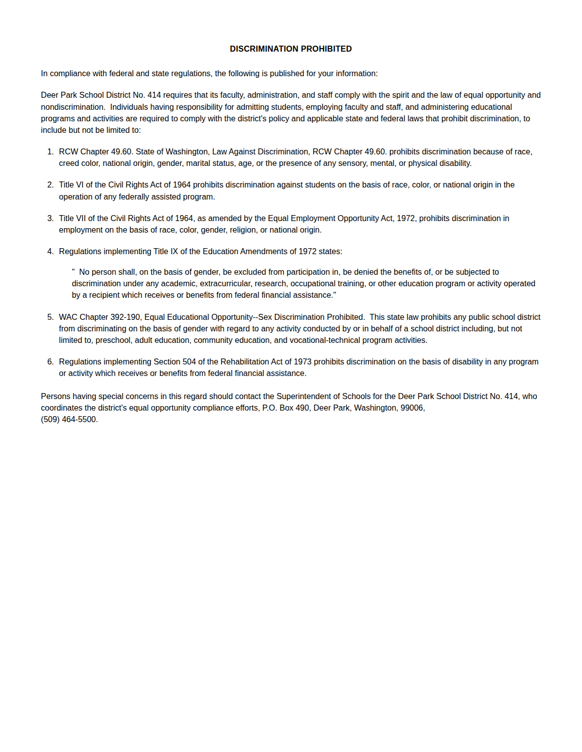DISCRIMINATION PROHIBITED
In compliance with federal and state regulations, the following is published for your information:
Deer Park School District No. 414 requires that its faculty, administration, and staff comply with the spirit and the law of equal opportunity and nondiscrimination. Individuals having responsibility for admitting students, employing faculty and staff, and administering educational programs and activities are required to comply with the district's policy and applicable state and federal laws that prohibit discrimination, to include but not be limited to:
RCW Chapter 49.60. State of Washington, Law Against Discrimination, RCW Chapter 49.60. prohibits discrimination because of race, creed color, national origin, gender, marital status, age, or the presence of any sensory, mental, or physical disability.
Title VI of the Civil Rights Act of 1964 prohibits discrimination against students on the basis of race, color, or national origin in the operation of any federally assisted program.
Title VII of the Civil Rights Act of 1964, as amended by the Equal Employment Opportunity Act, 1972, prohibits discrimination in employment on the basis of race, color, gender, religion, or national origin.
Regulations implementing Title IX of the Education Amendments of 1972 states:
" No person shall, on the basis of gender, be excluded from participation in, be denied the benefits of, or be subjected to discrimination under any academic, extracurricular, research, occupational training, or other education program or activity operated by a recipient which receives or benefits from federal financial assistance."
WAC Chapter 392-190, Equal Educational Opportunity--Sex Discrimination Prohibited. This state law prohibits any public school district from discriminating on the basis of gender with regard to any activity conducted by or in behalf of a school district including, but not limited to, preschool, adult education, community education, and vocational-technical program activities.
Regulations implementing Section 504 of the Rehabilitation Act of 1973 prohibits discrimination on the basis of disability in any program or activity which receives or benefits from federal financial assistance.
Persons having special concerns in this regard should contact the Superintendent of Schools for the Deer Park School District No. 414, who coordinates the district's equal opportunity compliance efforts, P.O. Box 490, Deer Park, Washington, 99006,
(509) 464-5500.